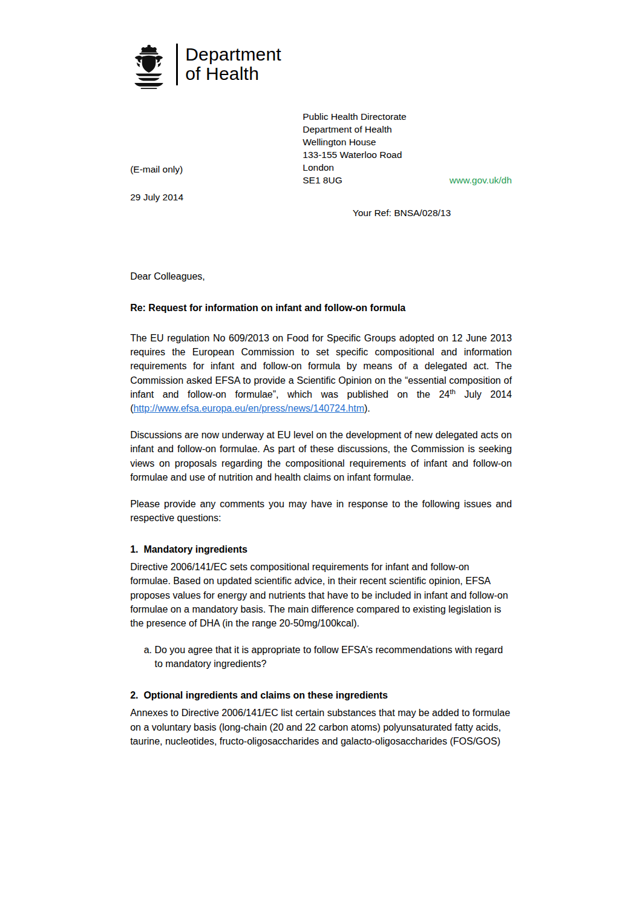Department
of Health
Public Health Directorate
Department of Health
Wellington House
133-155 Waterloo Road
London
SE1 8UG www.gov.uk/dh
(E-mail only)
29 July 2014
Your Ref: BNSA/028/13
Dear Colleagues,
Re: Request for information on infant and follow-on formula
The EU regulation No 609/2013 on Food for Specific Groups adopted on 12 June 2013 requires the European Commission to set specific compositional and information requirements for infant and follow-on formula by means of a delegated act. The Commission asked EFSA to provide a Scientific Opinion on the “essential composition of infant and follow-on formulae”, which was published on the 24th July 2014 (http://www.efsa.europa.eu/en/press/news/140724.htm).
Discussions are now underway at EU level on the development of new delegated acts on infant and follow-on formulae. As part of these discussions, the Commission is seeking views on proposals regarding the compositional requirements of infant and follow-on formulae and use of nutrition and health claims on infant formulae.
Please provide any comments you may have in response to the following issues and respective questions:
1. Mandatory ingredients
Directive 2006/141/EC sets compositional requirements for infant and follow-on formulae. Based on updated scientific advice, in their recent scientific opinion, EFSA proposes values for energy and nutrients that have to be included in infant and follow-on formulae on a mandatory basis. The main difference compared to existing legislation is the presence of DHA (in the range 20-50mg/100kcal).
Do you agree that it is appropriate to follow EFSA’s recommendations with regard to mandatory ingredients?
2. Optional ingredients and claims on these ingredients
Annexes to Directive 2006/141/EC list certain substances that may be added to formulae on a voluntary basis (long-chain (20 and 22 carbon atoms) polyunsaturated fatty acids, taurine, nucleotides, fructo-oligosaccharides and galacto-oligosaccharides (FOS/GOS)